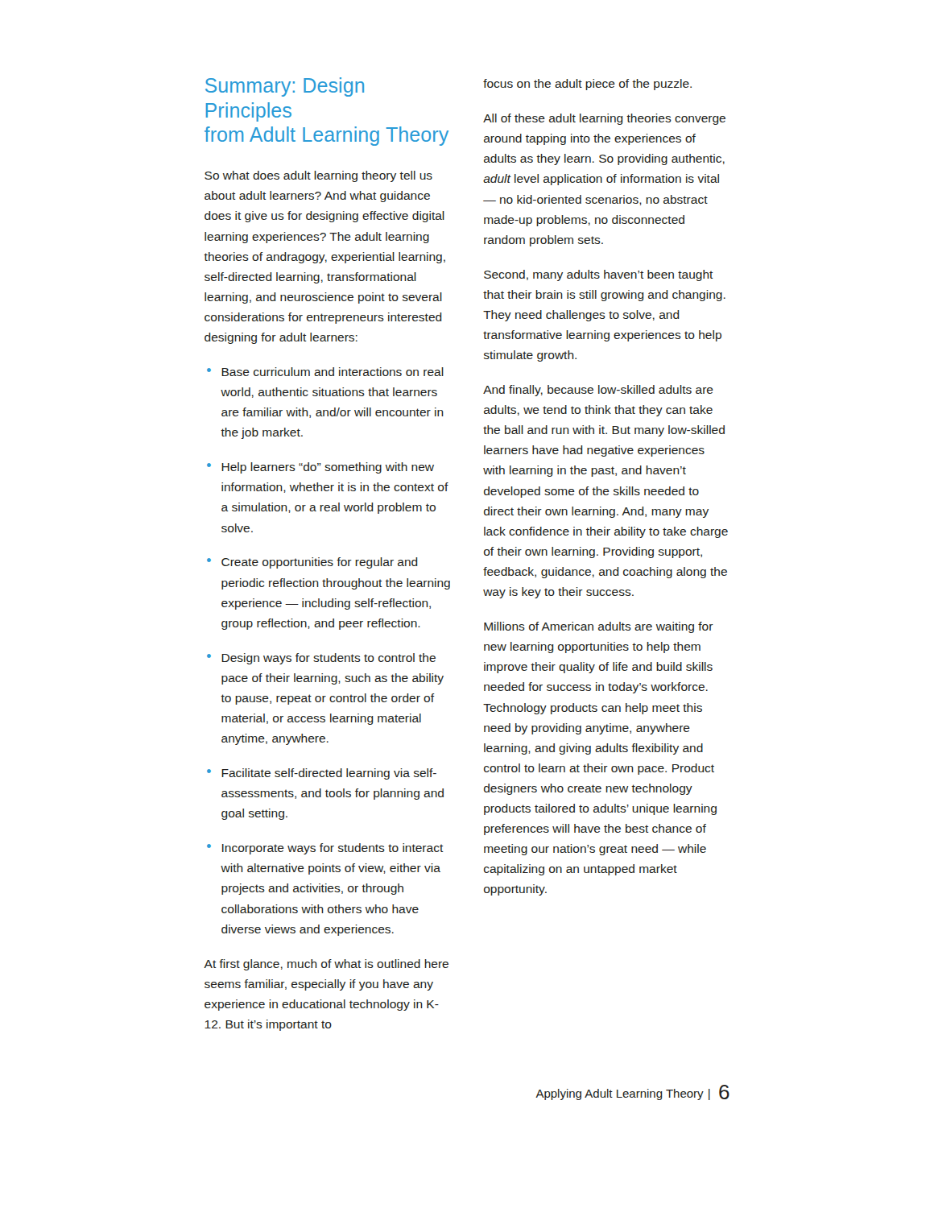Summary: Design Principles
from Adult Learning Theory
So what does adult learning theory tell us about adult learners? And what guidance does it give us for designing effective digital learning experiences? The adult learning theories of andragogy, experiential learning, self-directed learning, transformational learning, and neuroscience point to several considerations for entrepreneurs interested designing for adult learners:
Base curriculum and interactions on real world, authentic situations that learners are familiar with, and/or will encounter in the job market.
Help learners “do” something with new information, whether it is in the context of a simulation, or a real world problem to solve.
Create opportunities for regular and periodic reflection throughout the learning experience — including self-reflection, group reflection, and peer reflection.
Design ways for students to control the pace of their learning, such as the ability to pause, repeat or control the order of material, or access learning material anytime, anywhere.
Facilitate self-directed learning via self-assessments, and tools for planning and goal setting.
Incorporate ways for students to interact with alternative points of view, either via projects and activities, or through collaborations with others who have diverse views and experiences.
At first glance, much of what is outlined here seems familiar, especially if you have any experience in educational technology in K-12. But it’s important to
focus on the adult piece of the puzzle.
All of these adult learning theories converge around tapping into the experiences of adults as they learn. So providing authentic, adult level application of information is vital — no kid-oriented scenarios, no abstract made-up problems, no disconnected random problem sets.
Second, many adults haven’t been taught that their brain is still growing and changing. They need challenges to solve, and transformative learning experiences to help stimulate growth.
And finally, because low-skilled adults are adults, we tend to think that they can take the ball and run with it. But many low-skilled learners have had negative experiences with learning in the past, and haven’t developed some of the skills needed to direct their own learning. And, many may lack confidence in their ability to take charge of their own learning. Providing support, feedback, guidance, and coaching along the way is key to their success.
Millions of American adults are waiting for new learning opportunities to help them improve their quality of life and build skills needed for success in today’s workforce. Technology products can help meet this need by providing anytime, anywhere learning, and giving adults flexibility and control to learn at their own pace. Product designers who create new technology products tailored to adults’ unique learning preferences will have the best chance of meeting our nation’s great need — while capitalizing on an untapped market opportunity.
Applying Adult Learning Theory|6